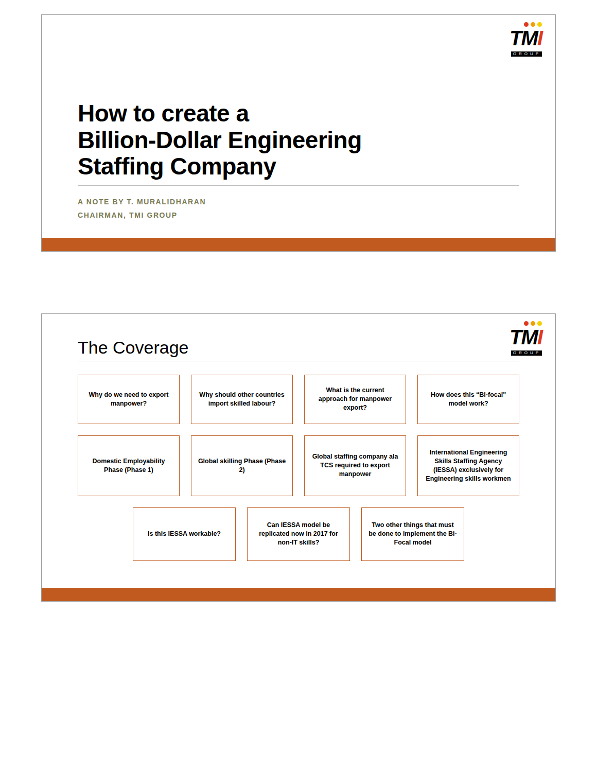TMI
GROUP
How to create a
Billion-Dollar Engineering
Staffing Company
A NOTE BY T. MURALIDHARAN
CHAIRMAN, TMI GROUP
TMI
GROUP
The Coverage
Why do we need to export manpower?
Why should other countries import skilled labour?
What is the current approach for manpower export?
How does this “Bi-focal" model work?
Domestic Employability Phase (Phase 1)
Global skilling Phase (Phase 2)
Global staffing company ala TCS required to export manpower
International Engineering Skills Staffing Agency (IESSA) exclusively for Engineering skills workmen
Is this IESSA workable?
Can IESSA model be replicated now in 2017 for non-IT skills?
Two other things that must be done to implement the Bi-Focal model